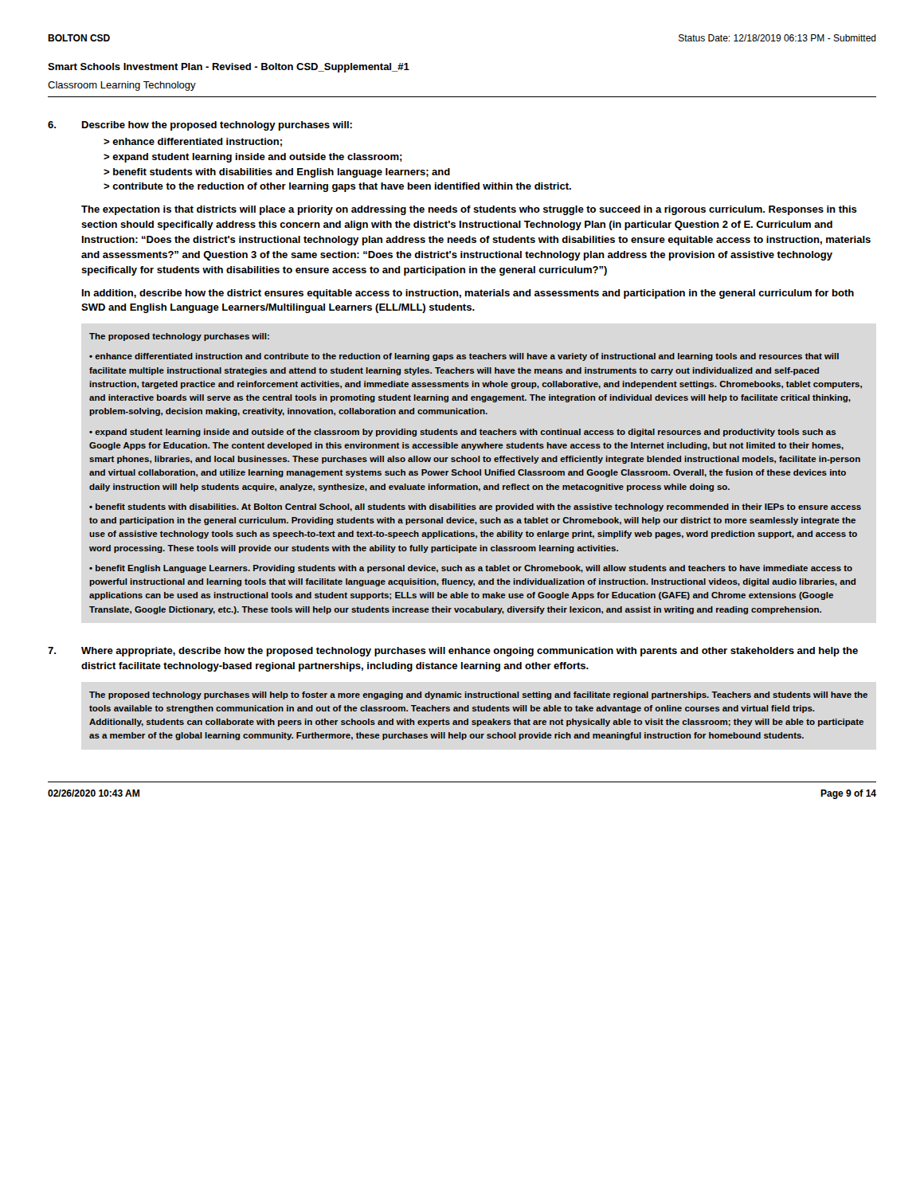BOLTON CSD
Status Date: 12/18/2019 06:13 PM - Submitted
Smart Schools Investment Plan - Revised - Bolton CSD_Supplemental_#1
Classroom Learning Technology
6.
Describe how the proposed technology purchases will:
enhance differentiated instruction;
expand student learning inside and outside the classroom;
benefit students with disabilities and English language learners; and
contribute to the reduction of other learning gaps that have been identified within the district.
The expectation is that districts will place a priority on addressing the needs of students who struggle to succeed in a rigorous curriculum. Responses in this section should specifically address this concern and align with the district's Instructional Technology Plan (in particular Question 2 of E. Curriculum and Instruction: “Does the district's instructional technology plan address the needs of students with disabilities to ensure equitable access to instruction, materials and assessments?” and Question 3 of the same section: “Does the district's instructional technology plan address the provision of assistive technology specifically for students with disabilities to ensure access to and participation in the general curriculum?”)
In addition, describe how the district ensures equitable access to instruction, materials and assessments and participation in the general curriculum for both SWD and English Language Learners/Multilingual Learners (ELL/MLL) students.
The proposed technology purchases will:
• enhance differentiated instruction and contribute to the reduction of learning gaps as teachers will have a variety of instructional and learning tools and resources that will facilitate multiple instructional strategies and attend to student learning styles. Teachers will have the means and instruments to carry out individualized and self-paced instruction, targeted practice and reinforcement activities, and immediate assessments in whole group, collaborative, and independent settings. Chromebooks, tablet computers, and interactive boards will serve as the central tools in promoting student learning and engagement. The integration of individual devices will help to facilitate critical thinking, problem-solving, decision making, creativity, innovation, collaboration and communication.
• expand student learning inside and outside of the classroom by providing students and teachers with continual access to digital resources and productivity tools such as Google Apps for Education. The content developed in this environment is accessible anywhere students have access to the Internet including, but not limited to their homes, smart phones, libraries, and local businesses. These purchases will also allow our school to effectively and efficiently integrate blended instructional models, facilitate in-person and virtual collaboration, and utilize learning management systems such as Power School Unified Classroom and Google Classroom. Overall, the fusion of these devices into daily instruction will help students acquire, analyze, synthesize, and evaluate information, and reflect on the metacognitive process while doing so.
• benefit students with disabilities. At Bolton Central School, all students with disabilities are provided with the assistive technology recommended in their IEPs to ensure access to and participation in the general curriculum. Providing students with a personal device, such as a tablet or Chromebook, will help our district to more seamlessly integrate the use of assistive technology tools such as speech-to-text and text-to-speech applications, the ability to enlarge print, simplify web pages, word prediction support, and access to word processing. These tools will provide our students with the ability to fully participate in classroom learning activities.
• benefit English Language Learners. Providing students with a personal device, such as a tablet or Chromebook, will allow students and teachers to have immediate access to powerful instructional and learning tools that will facilitate language acquisition, fluency, and the individualization of instruction. Instructional videos, digital audio libraries, and applications can be used as instructional tools and student supports; ELLs will be able to make use of Google Apps for Education (GAFE) and Chrome extensions (Google Translate, Google Dictionary, etc.). These tools will help our students increase their vocabulary, diversify their lexicon, and assist in writing and reading comprehension.
7.
Where appropriate, describe how the proposed technology purchases will enhance ongoing communication with parents and other stakeholders and help the district facilitate technology-based regional partnerships, including distance learning and other efforts.
The proposed technology purchases will help to foster a more engaging and dynamic instructional setting and facilitate regional partnerships. Teachers and students will have the tools available to strengthen communication in and out of the classroom. Teachers and students will be able to take advantage of online courses and virtual field trips. Additionally, students can collaborate with peers in other schools and with experts and speakers that are not physically able to visit the classroom; they will be able to participate as a member of the global learning community. Furthermore, these purchases will help our school provide rich and meaningful instruction for homebound students.
02/26/2020 10:43 AM
Page 9 of 14